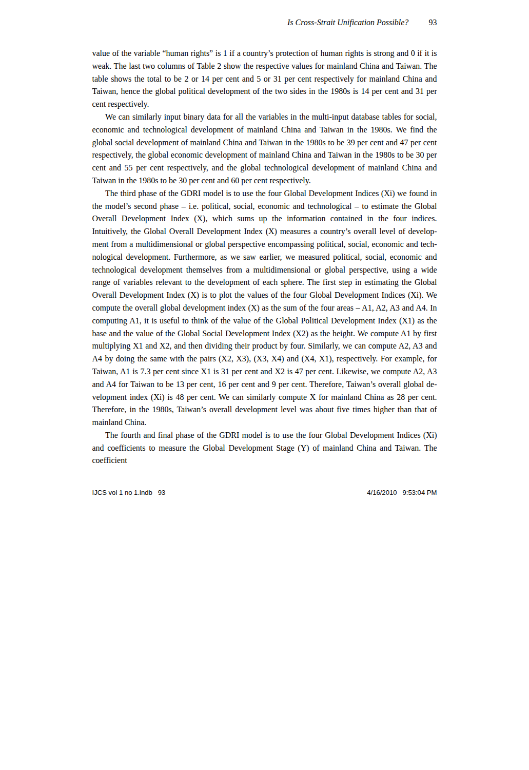Is Cross-Strait Unification Possible? 93
value of the variable “human rights” is 1 if a country’s protection of human rights is strong and 0 if it is weak. The last two columns of Table 2 show the respective values for mainland China and Taiwan. The table shows the total to be 2 or 14 per cent and 5 or 31 per cent respectively for mainland China and Taiwan, hence the global political development of the two sides in the 1980s is 14 per cent and 31 per cent respectively.
We can similarly input binary data for all the variables in the multi-input database tables for social, economic and technological development of mainland China and Taiwan in the 1980s. We find the global social development of mainland China and Taiwan in the 1980s to be 39 per cent and 47 per cent respectively, the global economic development of mainland China and Taiwan in the 1980s to be 30 per cent and 55 per cent respectively, and the global technological development of mainland China and Taiwan in the 1980s to be 30 per cent and 60 per cent respectively.
The third phase of the GDRI model is to use the four Global Development Indices (Xi) we found in the model’s second phase – i.e. political, social, economic and technological – to estimate the Global Overall Development Index (X), which sums up the information contained in the four indices. Intuitively, the Global Overall Development Index (X) measures a country’s overall level of development from a multidimensional or global perspective encompassing political, social, economic and technological development. Furthermore, as we saw earlier, we measured political, social, economic and technological development themselves from a multidimensional or global perspective, using a wide range of variables relevant to the development of each sphere. The first step in estimating the Global Overall Development Index (X) is to plot the values of the four Global Development Indices (Xi). We compute the overall global development index (X) as the sum of the four areas – A1, A2, A3 and A4. In computing A1, it is useful to think of the value of the Global Political Development Index (X1) as the base and the value of the Global Social Development Index (X2) as the height. We compute A1 by first multiplying X1 and X2, and then dividing their product by four. Similarly, we can compute A2, A3 and A4 by doing the same with the pairs (X2, X3), (X3, X4) and (X4, X1), respectively. For example, for Taiwan, A1 is 7.3 per cent since X1 is 31 per cent and X2 is 47 per cent. Likewise, we compute A2, A3 and A4 for Taiwan to be 13 per cent, 16 per cent and 9 per cent. Therefore, Taiwan’s overall global development index (Xi) is 48 per cent. We can similarly compute X for mainland China as 28 per cent. Therefore, in the 1980s, Taiwan’s overall development level was about five times higher than that of mainland China.
The fourth and final phase of the GDRI model is to use the four Global Development Indices (Xi) and coefficients to measure the Global Development Stage (Y) of mainland China and Taiwan. The coefficient
IJCS vol 1 no 1.indb 93 4/16/2010 9:53:04 PM